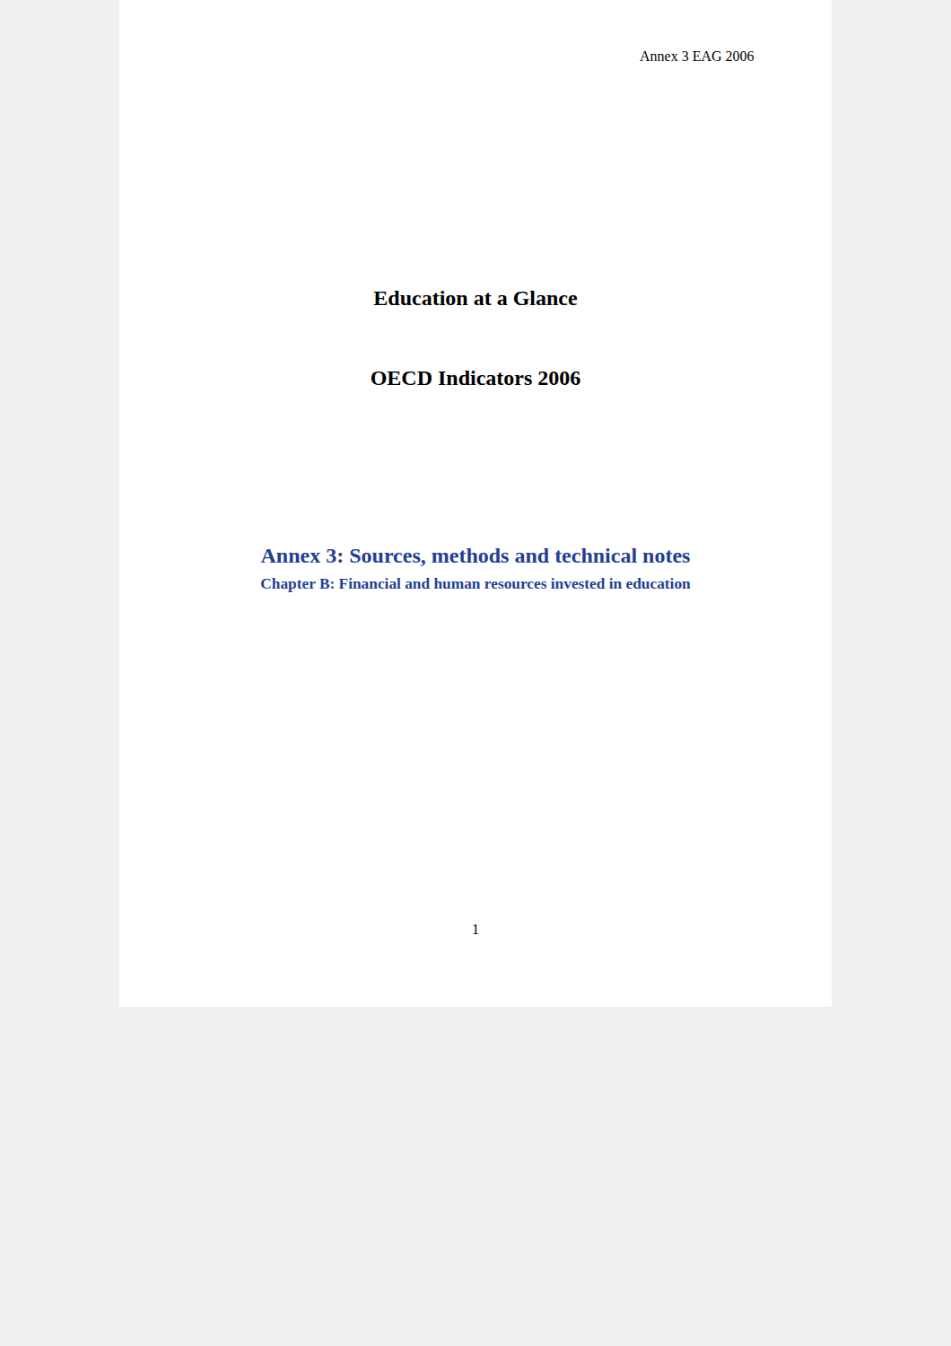Annex 3 EAG 2006
Education at a Glance
OECD Indicators 2006
Annex 3: Sources, methods and technical notes
Chapter B: Financial and human resources invested in education
1